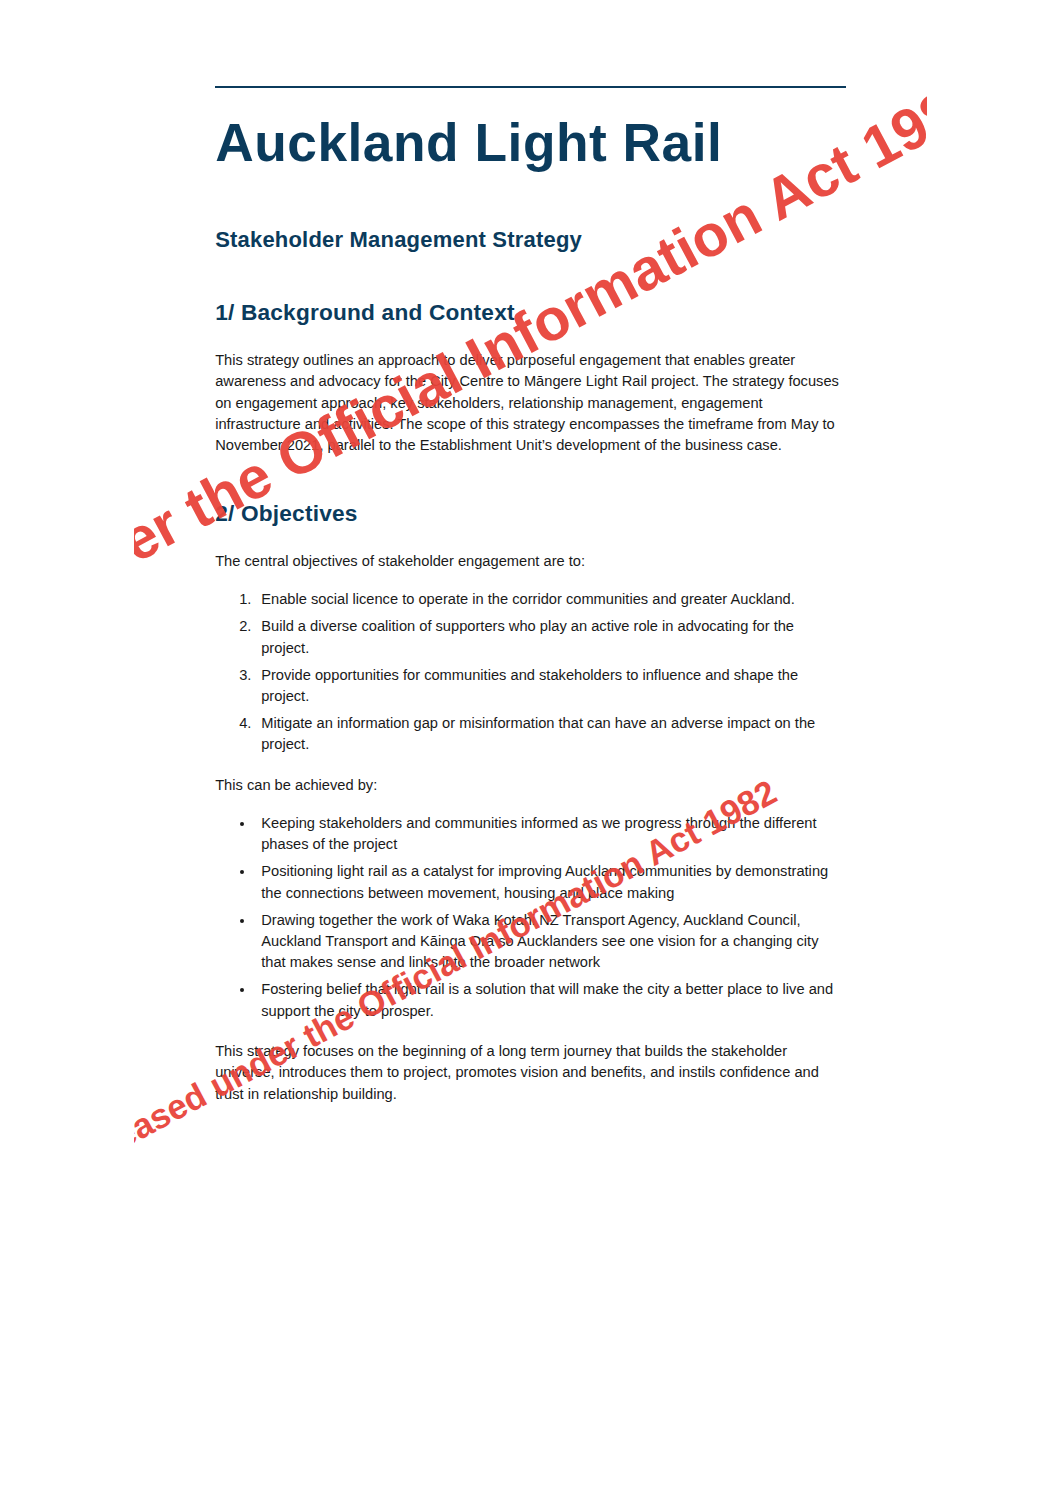Released under the Official Information Act 1982
Released under the Official Information Act 1982
Auckland Light Rail
Stakeholder Management Strategy
1/ Background and Context
This strategy outlines an approach to deliver purposeful engagement that enables greater awareness and advocacy for the City Centre to Māngere Light Rail project. The strategy focuses on engagement approach, key stakeholders, relationship management, engagement infrastructure and activities. The scope of this strategy encompasses the timeframe from May to November 2021, parallel to the Establishment Unit’s development of the business case.
2/ Objectives
The central objectives of stakeholder engagement are to:
Enable social licence to operate in the corridor communities and greater Auckland.
Build a diverse coalition of supporters who play an active role in advocating for the project.
Provide opportunities for communities and stakeholders to influence and shape the project.
Mitigate an information gap or misinformation that can have an adverse impact on the project.
This can be achieved by:
Keeping stakeholders and communities informed as we progress through the different phases of the project
Positioning light rail as a catalyst for improving Auckland communities by demonstrating the connections between movement, housing and place making
Drawing together the work of Waka Kotahi NZ Transport Agency, Auckland Council, Auckland Transport and Kāinga Ora so Aucklanders see one vision for a changing city that makes sense and links into the broader network
Fostering belief that light rail is a solution that will make the city a better place to live and support the city to prosper.
This strategy focuses on the beginning of a long term journey that builds the stakeholder universe, introduces them to project, promotes vision and benefits, and instils confidence and trust in relationship building.